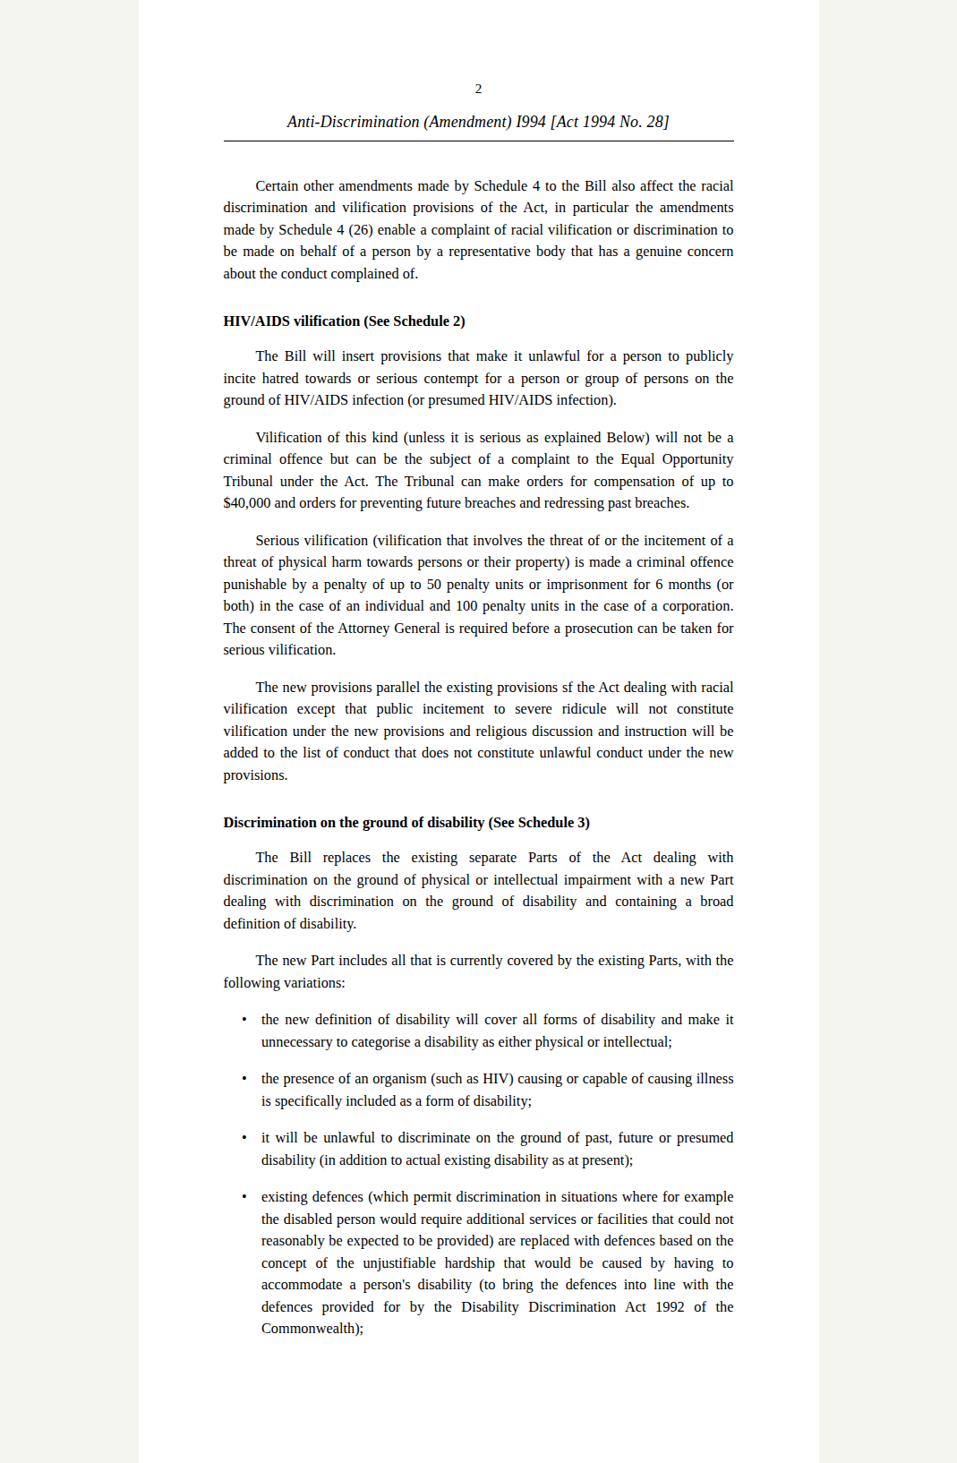2
Anti-Discrimination (Amendment) I994 [Act 1994 No. 28]
Certain other amendments made by Schedule 4 to the Bill also affect the racial discrimination and vilification provisions of the Act, in particular the amendments made by Schedule 4 (26) enable a complaint of racial vilification or discrimination to be made on behalf of a person by a representative body that has a genuine concern about the conduct complained of.
HIV/AIDS vilification (See Schedule 2)
The Bill will insert provisions that make it unlawful for a person to publicly incite hatred towards or serious contempt for a person or group of persons on the ground of HIV/AIDS infection (or presumed HIV/AIDS infection).
Vilification of this kind (unless it is serious as explained Below) will not be a criminal offence but can be the subject of a complaint to the Equal Opportunity Tribunal under the Act. The Tribunal can make orders for compensation of up to $40,000 and orders for preventing future breaches and redressing past breaches.
Serious vilification (vilification that involves the threat of or the incitement of a threat of physical harm towards persons or their property) is made a criminal offence punishable by a penalty of up to 50 penalty units or imprisonment for 6 months (or both) in the case of an individual and 100 penalty units in the case of a corporation. The consent of the Attorney General is required before a prosecution can be taken for serious vilification.
The new provisions parallel the existing provisions sf the Act dealing with racial vilification except that public incitement to severe ridicule will not constitute vilification under the new provisions and religious discussion and instruction will be added to the list of conduct that does not constitute unlawful conduct under the new provisions.
Discrimination on the ground of disability (See Schedule 3)
The Bill replaces the existing separate Parts of the Act dealing with discrimination on the ground of physical or intellectual impairment with a new Part dealing with discrimination on the ground of disability and containing a broad definition of disability.
The new Part includes all that is currently covered by the existing Parts, with the following variations:
the new definition of disability will cover all forms of disability and make it unnecessary to categorise a disability as either physical or intellectual;
the presence of an organism (such as HIV) causing or capable of causing illness is specifically included as a form of disability;
it will be unlawful to discriminate on the ground of past, future or presumed disability (in addition to actual existing disability as at present);
existing defences (which permit discrimination in situations where for example the disabled person would require additional services or facilities that could not reasonably be expected to be provided) are replaced with defences based on the concept of the unjustifiable hardship that would be caused by having to accommodate a person's disability (to bring the defences into line with the defences provided for by the Disability Discrimination Act 1992 of the Commonwealth);